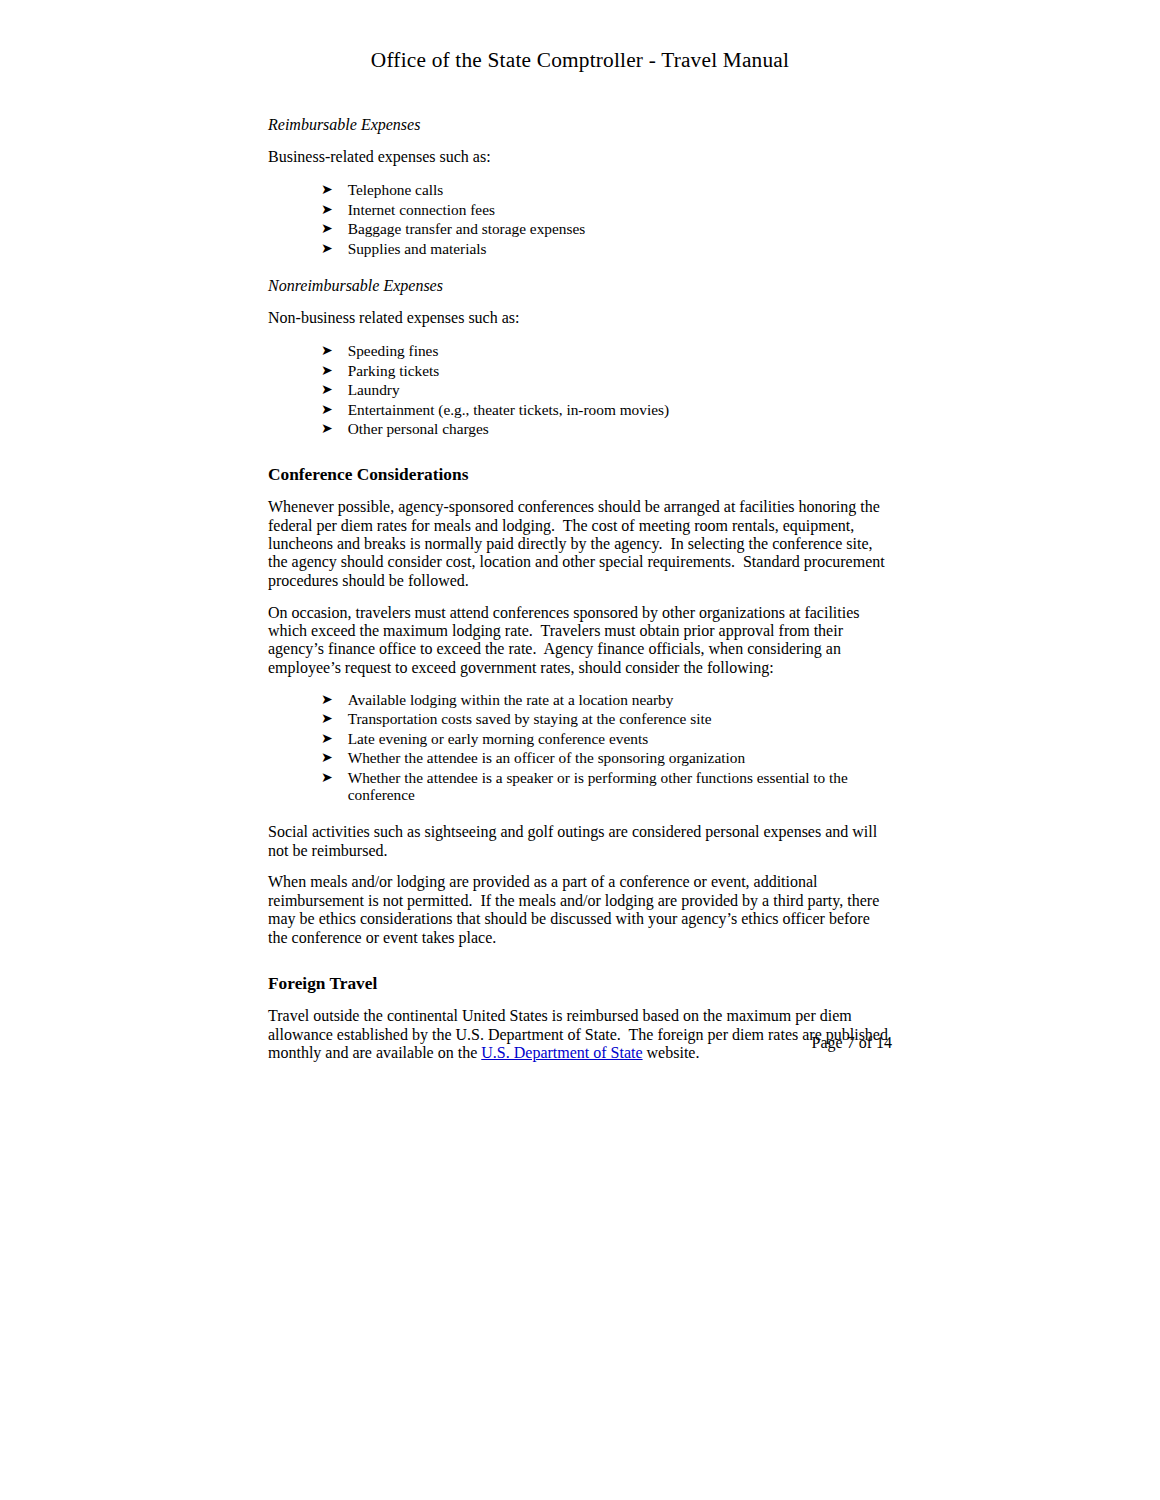Office of the State Comptroller - Travel Manual
Reimbursable Expenses
Business-related expenses such as:
Telephone calls
Internet connection fees
Baggage transfer and storage expenses
Supplies and materials
Nonreimbursable Expenses
Non-business related expenses such as:
Speeding fines
Parking tickets
Laundry
Entertainment (e.g., theater tickets, in-room movies)
Other personal charges
Conference Considerations
Whenever possible, agency-sponsored conferences should be arranged at facilities honoring the federal per diem rates for meals and lodging. The cost of meeting room rentals, equipment, luncheons and breaks is normally paid directly by the agency. In selecting the conference site, the agency should consider cost, location and other special requirements. Standard procurement procedures should be followed.
On occasion, travelers must attend conferences sponsored by other organizations at facilities which exceed the maximum lodging rate. Travelers must obtain prior approval from their agency’s finance office to exceed the rate. Agency finance officials, when considering an employee’s request to exceed government rates, should consider the following:
Available lodging within the rate at a location nearby
Transportation costs saved by staying at the conference site
Late evening or early morning conference events
Whether the attendee is an officer of the sponsoring organization
Whether the attendee is a speaker or is performing other functions essential to the conference
Social activities such as sightseeing and golf outings are considered personal expenses and will not be reimbursed.
When meals and/or lodging are provided as a part of a conference or event, additional reimbursement is not permitted. If the meals and/or lodging are provided by a third party, there may be ethics considerations that should be discussed with your agency’s ethics officer before the conference or event takes place.
Foreign Travel
Travel outside the continental United States is reimbursed based on the maximum per diem allowance established by the U.S. Department of State. The foreign per diem rates are published monthly and are available on the U.S. Department of State website.
Page 7 of 14